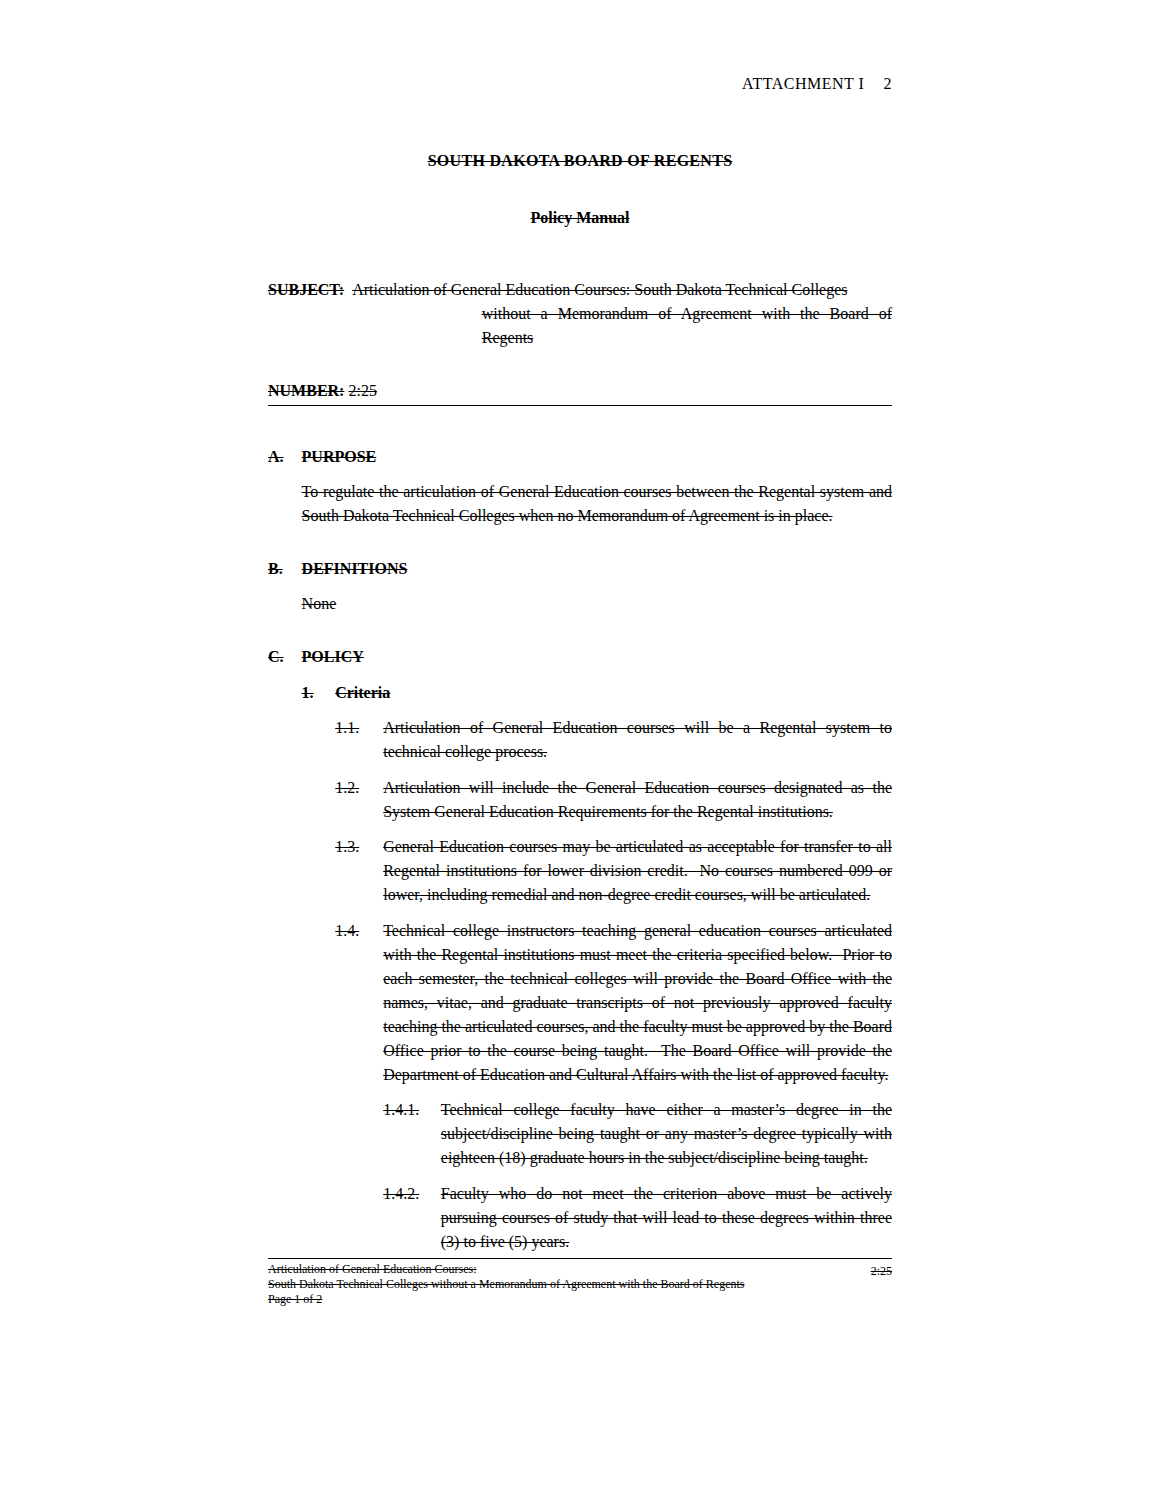ATTACHMENT I2
SOUTH DAKOTA BOARD OF REGENTS
Policy Manual
SUBJECT: Articulation of General Education Courses: South Dakota Technical Colleges without a Memorandum of Agreement with the Board of Regents
NUMBER: 2:25
A. PURPOSE
To regulate the articulation of General Education courses between the Regental system and South Dakota Technical Colleges when no Memorandum of Agreement is in place.
B. DEFINITIONS
None
C. POLICY
1. Criteria
1.1. Articulation of General Education courses will be a Regental system to technical college process.
1.2. Articulation will include the General Education courses designated as the System General Education Requirements for the Regental institutions.
1.3. General Education courses may be articulated as acceptable for transfer to all Regental institutions for lower division credit. No courses numbered 099 or lower, including remedial and non-degree credit courses, will be articulated.
1.4. Technical college instructors teaching general education courses articulated with the Regental institutions must meet the criteria specified below. Prior to each semester, the technical colleges will provide the Board Office with the names, vitae, and graduate transcripts of not previously approved faculty teaching the articulated courses, and the faculty must be approved by the Board Office prior to the course being taught. The Board Office will provide the Department of Education and Cultural Affairs with the list of approved faculty.
1.4.1. Technical college faculty have either a master’s degree in the subject/discipline being taught or any master’s degree typically with eighteen (18) graduate hours in the subject/discipline being taught.
1.4.2. Faculty who do not meet the criterion above must be actively pursuing courses of study that will lead to these degrees within three (3) to five (5) years.
Articulation of General Education Courses:
South Dakota Technical Colleges without a Memorandum of Agreement with the Board of Regents
Page 1 of 2
2:25